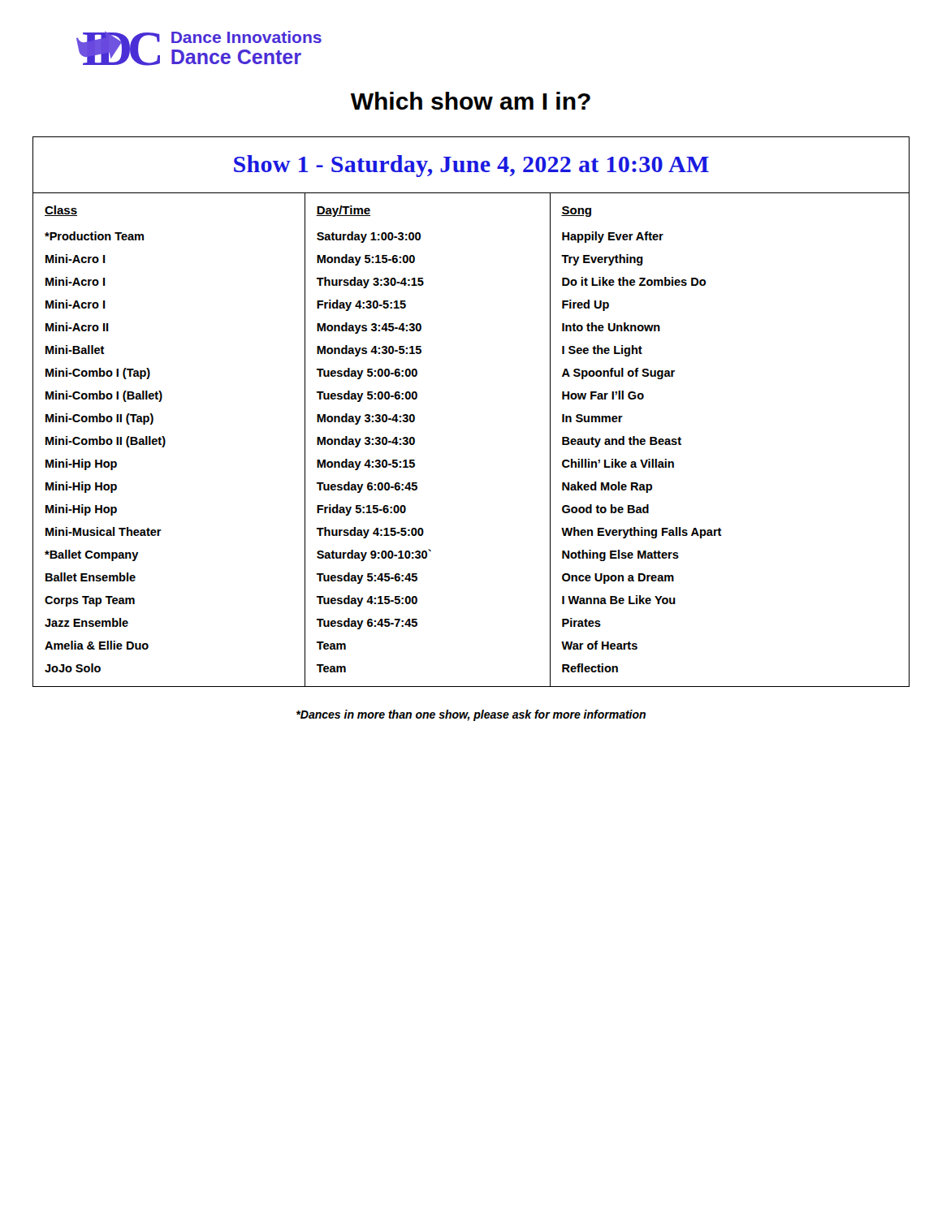➥IDC
Dance Innovations
Dance Center
Which show am I in?
Show 1 - Saturday, June 4, 2022 at 10:30 AM
| Class | Day/Time | Song |
| --- | --- | --- |
| *Production Team | Saturday 1:00-3:00 | Happily Ever After |
| Mini-Acro I | Monday 5:15-6:00 | Try Everything |
| Mini-Acro I | Thursday 3:30-4:15 | Do it Like the Zombies Do |
| Mini-Acro I | Friday 4:30-5:15 | Fired Up |
| Mini-Acro II | Mondays 3:45-4:30 | Into the Unknown |
| Mini-Ballet | Mondays 4:30-5:15 | I See the Light |
| Mini-Combo I (Tap) | Tuesday 5:00-6:00 | A Spoonful of Sugar |
| Mini-Combo I (Ballet) | Tuesday 5:00-6:00 | How Far I’ll Go |
| Mini-Combo II (Tap) | Monday 3:30-4:30 | In Summer |
| Mini-Combo II (Ballet) | Monday 3:30-4:30 | Beauty and the Beast |
| Mini-Hip Hop | Monday 4:30-5:15 | Chillin’ Like a Villain |
| Mini-Hip Hop | Tuesday 6:00-6:45 | Naked Mole Rap |
| Mini-Hip Hop | Friday 5:15-6:00 | Good to be Bad |
| Mini-Musical Theater | Thursday 4:15-5:00 | When Everything Falls Apart |
| *Ballet Company | Saturday 9:00-10:30` | Nothing Else Matters |
| Ballet Ensemble | Tuesday 5:45-6:45 | Once Upon a Dream |
| Corps Tap Team | Tuesday 4:15-5:00 | I Wanna Be Like You |
| Jazz Ensemble | Tuesday 6:45-7:45 | Pirates |
| Amelia & Ellie Duo | Team | War of Hearts |
| JoJo Solo | Team | Reflection |
*Dances in more than one show, please ask for more information